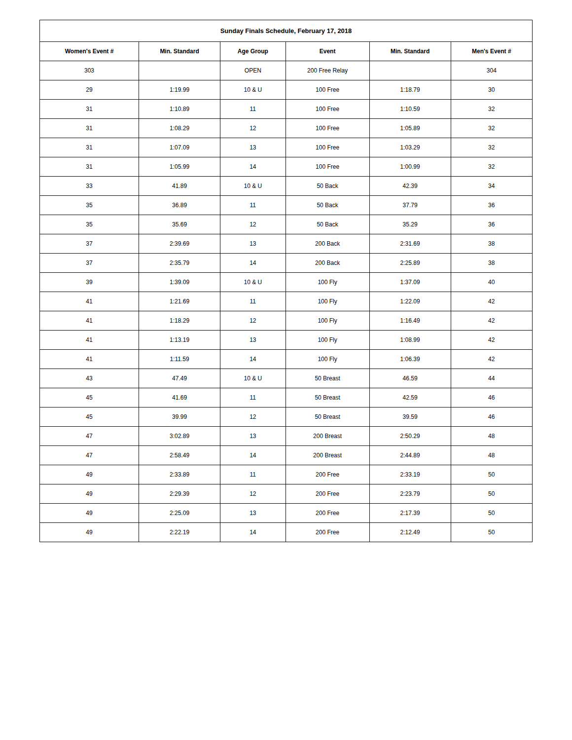Sunday Finals Schedule, February 17, 2018
| Women's Event # | Min. Standard | Age Group | Event | Min. Standard | Men's Event # |
| --- | --- | --- | --- | --- | --- |
| 303 | | OPEN | 200 Free Relay | | 304 |
| 29 | 1:19.99 | 10 & U | 100 Free | 1:18.79 | 30 |
| 31 | 1:10.89 | 11 | 100 Free | 1:10.59 | 32 |
| 31 | 1:08.29 | 12 | 100 Free | 1:05.89 | 32 |
| 31 | 1:07.09 | 13 | 100 Free | 1:03.29 | 32 |
| 31 | 1:05.99 | 14 | 100 Free | 1:00.99 | 32 |
| 33 | 41.89 | 10 & U | 50 Back | 42.39 | 34 |
| 35 | 36.89 | 11 | 50 Back | 37.79 | 36 |
| 35 | 35.69 | 12 | 50 Back | 35.29 | 36 |
| 37 | 2:39.69 | 13 | 200 Back | 2:31.69 | 38 |
| 37 | 2:35.79 | 14 | 200 Back | 2:25.89 | 38 |
| 39 | 1:39.09 | 10 & U | 100 Fly | 1:37.09 | 40 |
| 41 | 1:21.69 | 11 | 100 Fly | 1:22.09 | 42 |
| 41 | 1:18.29 | 12 | 100 Fly | 1:16.49 | 42 |
| 41 | 1:13.19 | 13 | 100 Fly | 1:08.99 | 42 |
| 41 | 1:11.59 | 14 | 100 Fly | 1:06.39 | 42 |
| 43 | 47.49 | 10 & U | 50 Breast | 46.59 | 44 |
| 45 | 41.69 | 11 | 50 Breast | 42.59 | 46 |
| 45 | 39.99 | 12 | 50 Breast | 39.59 | 46 |
| 47 | 3:02.89 | 13 | 200 Breast | 2:50.29 | 48 |
| 47 | 2:58.49 | 14 | 200 Breast | 2:44.89 | 48 |
| 49 | 2:33.89 | 11 | 200 Free | 2:33.19 | 50 |
| 49 | 2:29.39 | 12 | 200 Free | 2:23.79 | 50 |
| 49 | 2:25.09 | 13 | 200 Free | 2:17.39 | 50 |
| 49 | 2:22.19 | 14 | 200 Free | 2:12.49 | 50 |